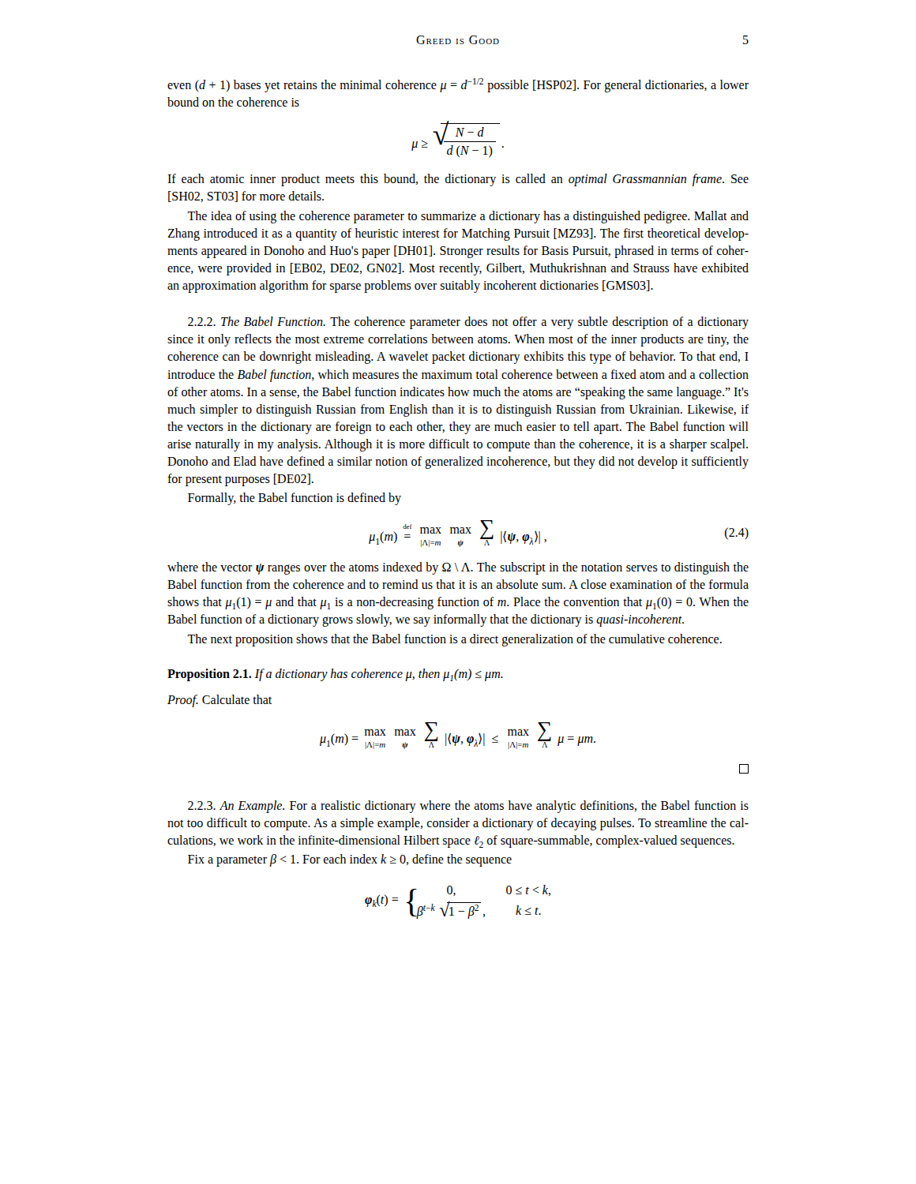5 Greed is Good 5
even (d + 1) bases yet retains the minimal coherence μ = d−1/2 possible [HSP02]. For general dictionaries, a lower bound on the coherence is
μ ≥ N − d d (N − 1).
If each atomic inner product meets this bound, the dictionary is called an optimal Grassmannian frame. See [SH02, ST03] for more details.
The idea of using the coherence parameter to summarize a dictionary has a distinguished pedigree. Mallat and Zhang introduced it as a quantity of heuristic interest for Matching Pursuit [MZ93]. The first theoretical developments appeared in Donoho and Huo's paper [DH01]. Stronger results for Basis Pursuit, phrased in terms of coherence, were provided in [EB02, DE02, GN02]. Most recently, Gilbert, Muthukrishnan and Strauss have exhibited an approximation algorithm for sparse problems over suitably incoherent dictionaries [GMS03].
2.2.2. The Babel Function. The coherence parameter does not offer a very subtle description of a dictionary since it only reflects the most extreme correlations between atoms. When most of the inner products are tiny, the coherence can be downright misleading. A wavelet packet dictionary exhibits this type of behavior. To that end, I introduce the Babel function, which measures the maximum total coherence between a fixed atom and a collection of other atoms. In a sense, the Babel function indicates how much the atoms are “speaking the same language.” It's much simpler to distinguish Russian from English than it is to distinguish Russian from Ukrainian. Likewise, if the vectors in the dictionary are foreign to each other, they are much easier to tell apart. The Babel function will arise naturally in my analysis. Although it is more difficult to compute than the coherence, it is a sharper scalpel. Donoho and Elad have defined a similar notion of generalized incoherence, but they did not develop it sufficiently for present purposes [DE02].
Formally, the Babel function is defined by
μ1(m) def= max|Λ|=m max ψ ∑Λ |⟨ψ, φλ⟩| , (2.4)
where the vector ψ ranges over the atoms indexed by Ω \ Λ. The subscript in the notation serves to distinguish the Babel function from the coherence and to remind us that it is an absolute sum. A close examination of the formula shows that μ1(1) = μ and that μ1 is a non-decreasing function of m. Place the convention that μ1(0) = 0. When the Babel function of a dictionary grows slowly, we say informally that the dictionary is quasi-incoherent.
The next proposition shows that the Babel function is a direct generalization of the cumulative coherence.
Proposition 2.1. If a dictionary has coherence μ, then μ1(m) ≤ μm.
Proof. Calculate that
μ1(m) = max|Λ|=m max ψ ∑Λ |⟨ψ, φλ⟩| ≤ max|Λ|=m ∑Λ μ = μm.
2.2.3. An Example. For a realistic dictionary where the atoms have analytic definitions, the Babel function is not too difficult to compute. As a simple example, consider a dictionary of decaying pulses. To streamline the calculations, we work in the infinite-dimensional Hilbert space ℓ2 of square-summable, complex-valued sequences.
Fix a parameter β < 1. For each index k ≥ 0, define the sequence
φk(t) =
| 0, | 0 ≤ t < k , |
| β t − k 1 − β 2 , | k ≤ t . |